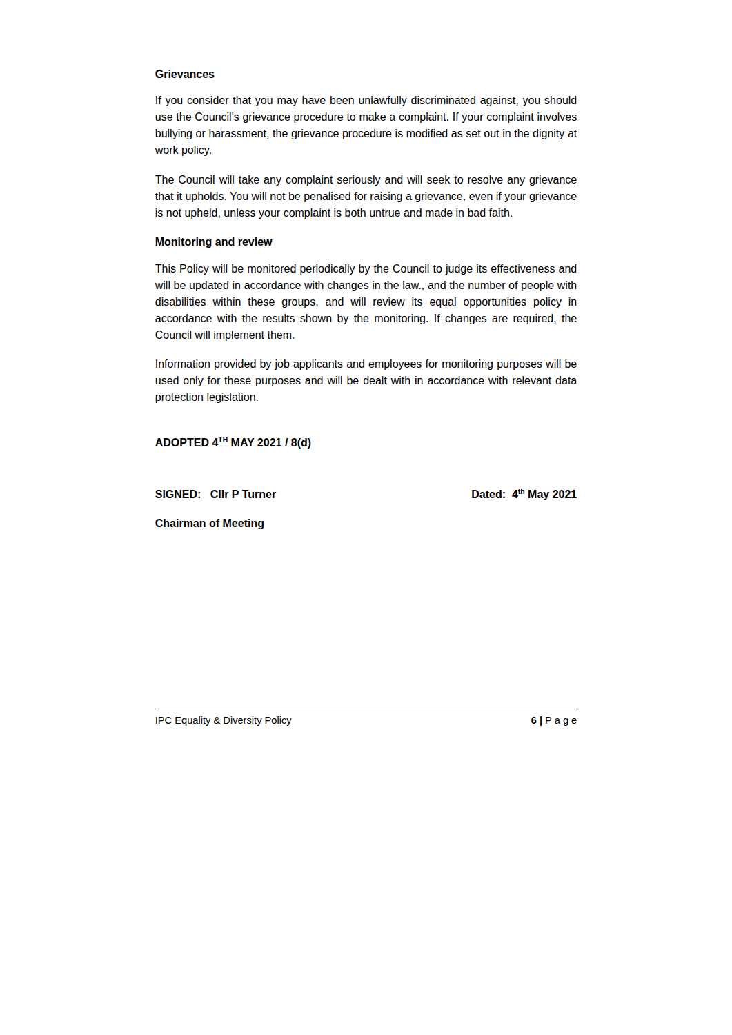Grievances
If you consider that you may have been unlawfully discriminated against, you should use the Council's grievance procedure to make a complaint. If your complaint involves bullying or harassment, the grievance procedure is modified as set out in the dignity at work policy.
The Council will take any complaint seriously and will seek to resolve any grievance that it upholds. You will not be penalised for raising a grievance, even if your grievance is not upheld, unless your complaint is both untrue and made in bad faith.
Monitoring and review
This Policy will be monitored periodically by the Council to judge its effectiveness and will be updated in accordance with changes in the law., and the number of people with disabilities within these groups, and will review its equal opportunities policy in accordance with the results shown by the monitoring. If changes are required, the Council will implement them.
Information provided by job applicants and employees for monitoring purposes will be used only for these purposes and will be dealt with in accordance with relevant data protection legislation.
ADOPTED 4TH MAY 2021 / 8(d)
SIGNED: Cllr P Turner Dated: 4th May 2021
Chairman of Meeting
IPC Equality & Diversity Policy 6 | P a g e